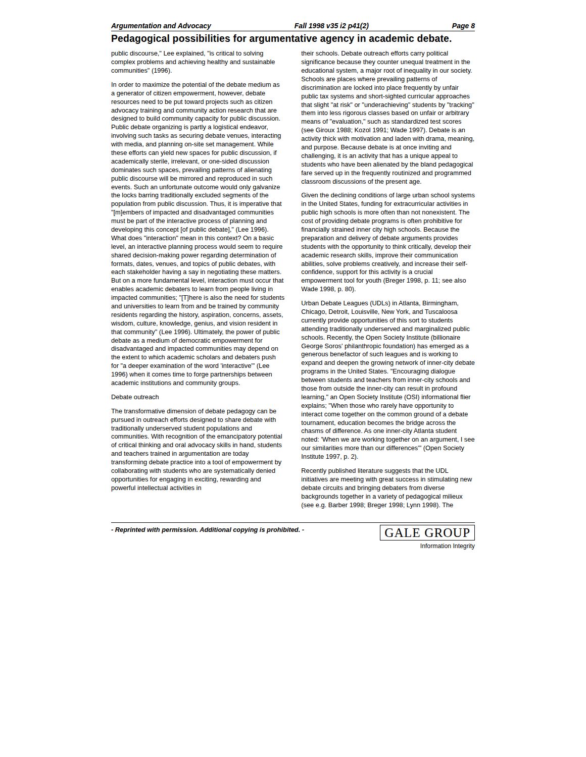Argumentation and Advocacy
Fall 1998 v35 i2 p41(2)
Page 8
Pedagogical possibilities for argumentative agency in academic debate.
public discourse," Lee explained, "is critical to solving complex problems and achieving healthy and sustainable communities" (1996).
In order to maximize the potential of the debate medium as a generator of citizen empowerment, however, debate resources need to be put toward projects such as citizen advocacy training and community action research that are designed to build community capacity for public discussion. Public debate organizing is partly a logistical endeavor, involving such tasks as securing debate venues, interacting with media, and planning on-site set management. While these efforts can yield new spaces for public discussion, if academically sterile, irrelevant, or one-sided discussion dominates such spaces, prevailing patterns of alienating public discourse will be mirrored and reproduced in such events. Such an unfortunate outcome would only galvanize the locks barring traditionally excluded segments of the population from public discussion. Thus, it is imperative that "[m]embers of impacted and disadvantaged communities must be part of the interactive process of planning and developing this concept [of public debate]," (Lee 1996). What does "interaction" mean in this context? On a basic level, an interactive planning process would seem to require shared decision-making power regarding determination of formats, dates, venues, and topics of public debates, with each stakeholder having a say in negotiating these matters. But on a more fundamental level, interaction must occur that enables academic debaters to learn from people living in impacted communities; "[T]here is also the need for students and universities to learn from and be trained by community residents regarding the history, aspiration, concerns, assets, wisdom, culture, knowledge, genius, and vision resident in that community" (Lee 1996). Ultimately, the power of public debate as a medium of democratic empowerment for disadvantaged and impacted communities may depend on the extent to which academic scholars and debaters push for "a deeper examination of the word 'interactive'" (Lee 1996) when it comes time to forge partnerships between academic institutions and community groups.
Debate outreach
The transformative dimension of debate pedagogy can be pursued in outreach efforts designed to share debate with traditionally underserved student populations and communities. With recognition of the emancipatory potential of critical thinking and oral advocacy skills in hand, students and teachers trained in argumentation are today transforming debate practice into a tool of empowerment by collaborating with students who are systematically denied opportunities for engaging in exciting, rewarding and powerful intellectual activities in
their schools. Debate outreach efforts carry political significance because they counter unequal treatment in the educational system, a major root of inequality in our society. Schools are places where prevailing patterns of discrimination are locked into place frequently by unfair public tax systems and short-sighted curricular approaches that slight "at risk" or "underachieving" students by "tracking" them into less rigorous classes based on unfair or arbitrary means of "evaluation," such as standardized test scores (see Giroux 1988; Kozol 1991; Wade 1997). Debate is an activity thick with motivation and laden with drama, meaning, and purpose. Because debate is at once inviting and challenging, it is an activity that has a unique appeal to students who have been alienated by the bland pedagogical fare served up in the frequently routinized and programmed classroom discussions of the present age.
Given the declining conditions of large urban school systems in the United States, funding for extracurricular activities in public high schools is more often than not nonexistent. The cost of providing debate programs is often prohibitive for financially strained inner city high schools. Because the preparation and delivery of debate arguments provides students with the opportunity to think critically, develop their academic research skills, improve their communication abilities, solve problems creatively, and increase their self-confidence, support for this activity is a crucial empowerment tool for youth (Breger 1998, p. 11; see also Wade 1998, p. 80).
Urban Debate Leagues (UDLs) in Atlanta, Birmingham, Chicago, Detroit, Louisville, New York, and Tuscaloosa currently provide opportunities of this sort to students attending traditionally underserved and marginalized public schools. Recently, the Open Society Institute (billionaire George Soros' philanthropic foundation) has emerged as a generous benefactor of such leagues and is working to expand and deepen the growing network of inner-city debate programs in the United States. "Encouraging dialogue between students and teachers from inner-city schools and those from outside the inner-city can result in profound learning," an Open Society Institute (OSI) informational flier explains; "When those who rarely have opportunity to interact come together on the common ground of a debate tournament, education becomes the bridge across the chasms of difference. As one inner-city Atlanta student noted: 'When we are working together on an argument, I see our similarities more than our differences'" (Open Society Institute 1997, p. 2).
Recently published literature suggests that the UDL initiatives are meeting with great success in stimulating new debate circuits and bringing debaters from diverse backgrounds together in a variety of pedagogical milieux (see e.g. Barber 1998; Breger 1998; Lynn 1998). The
- Reprinted with permission. Additional copying is prohibited. -
GALE GROUP
Information Integrity